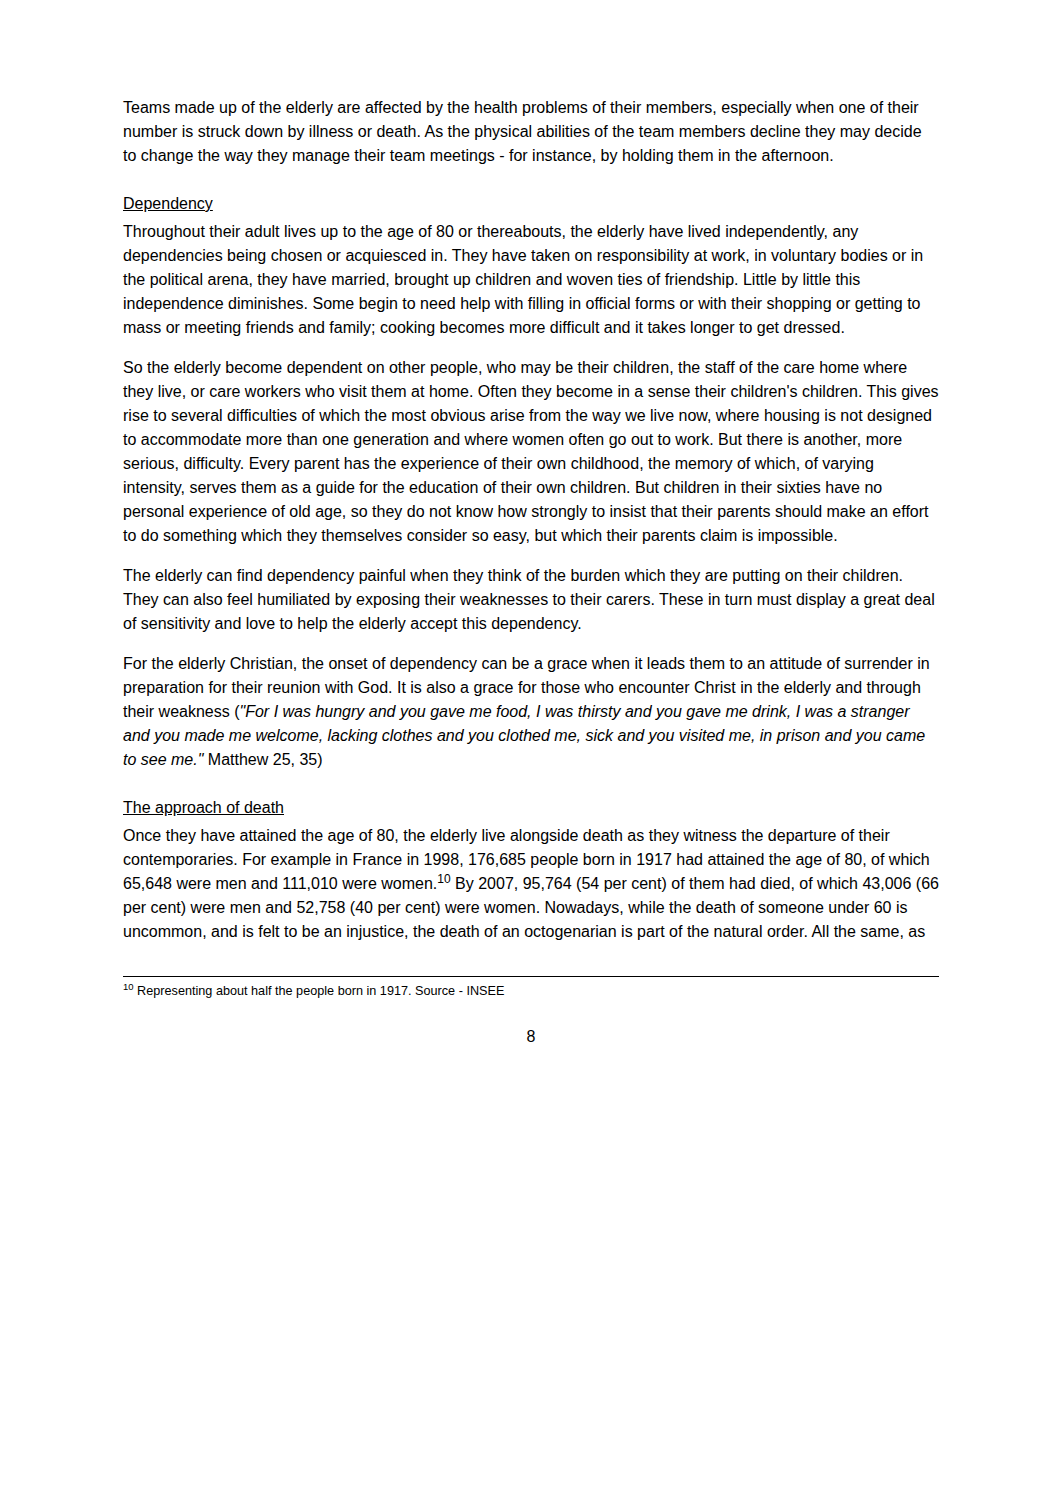Teams made up of the elderly are affected by the health problems of their members, especially when one of their number is struck down by illness or death. As the physical abilities of the team members decline they may decide to change the way they manage their team meetings - for instance, by holding them in the afternoon.
Dependency
Throughout their adult lives up to the age of 80 or thereabouts, the elderly have lived independently, any dependencies being chosen or acquiesced in. They have taken on responsibility at work, in voluntary bodies or in the political arena, they have married, brought up children and woven ties of friendship. Little by little this independence diminishes. Some begin to need help with filling in official forms or with their shopping or getting to mass or meeting friends and family; cooking becomes more difficult and it takes longer to get dressed.
So the elderly become dependent on other people, who may be their children, the staff of the care home where they live, or care workers who visit them at home. Often they become in a sense their children's children. This gives rise to several difficulties of which the most obvious arise from the way we live now, where housing is not designed to accommodate more than one generation and where women often go out to work. But there is another, more serious, difficulty. Every parent has the experience of their own childhood, the memory of which, of varying intensity, serves them as a guide for the education of their own children. But children in their sixties have no personal experience of old age, so they do not know how strongly to insist that their parents should make an effort to do something which they themselves consider so easy, but which their parents claim is impossible.
The elderly can find dependency painful when they think of the burden which they are putting on their children. They can also feel humiliated by exposing their weaknesses to their carers. These in turn must display a great deal of sensitivity and love to help the elderly accept this dependency.
For the elderly Christian, the onset of dependency can be a grace when it leads them to an attitude of surrender in preparation for their reunion with God. It is also a grace for those who encounter Christ in the elderly and through their weakness ("For I was hungry and you gave me food, I was thirsty and you gave me drink, I was a stranger and you made me welcome, lacking clothes and you clothed me, sick and you visited me, in prison and you came to see me." Matthew 25, 35)
The approach of death
Once they have attained the age of 80, the elderly live alongside death as they witness the departure of their contemporaries. For example in France in 1998, 176,685 people born in 1917 had attained the age of 80, of which 65,648 were men and 111,010 were women.10 By 2007, 95,764 (54 per cent) of them had died, of which 43,006 (66 per cent) were men and 52,758 (40 per cent) were women. Nowadays, while the death of someone under 60 is uncommon, and is felt to be an injustice, the death of an octogenarian is part of the natural order. All the same, as
10 Representing about half the people born in 1917. Source - INSEE
8